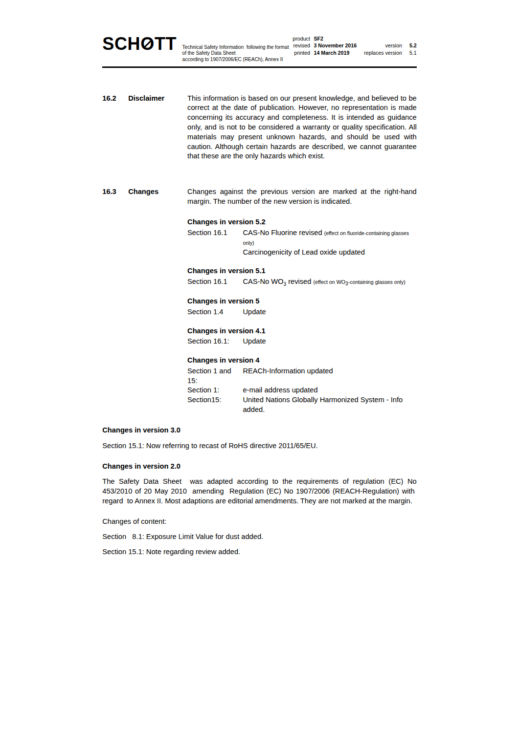SCHOTT
Technical Safety Information following the format of the Safety Data Sheet
according to 1907/2006/EC (REACh), Annex II
| product | SF2 | |
| revised | 3 November 2016 | version | 5.2 |
| printed | 14 March 2019 | replaces version | 5.1 |
16.2
Disclaimer
This information is based on our present knowledge, and believed to be correct at the date of publication. However, no representation is made concerning its accuracy and completeness. It is intended as guidance only, and is not to be considered a warranty or quality specification. All materials may present unknown hazards, and should be used with caution. Although certain hazards are described, we cannot guarantee that these are the only hazards which exist.
16.3
Changes
Changes against the previous version are marked at the right-hand margin. The number of the new version is indicated.
Changes in version 5.2
Section 16.1
CAS-No Fluorine revised (effect on fluoride-containing glasses only)
Carcinogenicity of Lead oxide updated
Changes in version 5.1
Section 16.1
CAS-No WO3 revised (effect on WO3-containing glasses only)
Changes in version 5
Section 1.4
Update
Changes in version 4.1
Section 16.1:
Update
Changes in version 4
Section 1 and 15:
REACh-Information updated
Section 1:
e-mail address updated
Section15:
United Nations Globally Harmonized System - Info added.
Changes in version 3.0
Section 15.1: Now referring to recast of RoHS directive 2011/65/EU.
Changes in version 2.0
The Safety Data Sheet was adapted according to the requirements of regulation (EC) No 453/2010 of 20 May 2010 amending Regulation (EC) No 1907/2006 (REACH-Regulation) with regard to Annex II. Most adaptions are editorial amendments. They are not marked at the margin.
Changes of content:
Section 8.1: Exposure Limit Value for dust added.
Section 15.1: Note regarding review added.